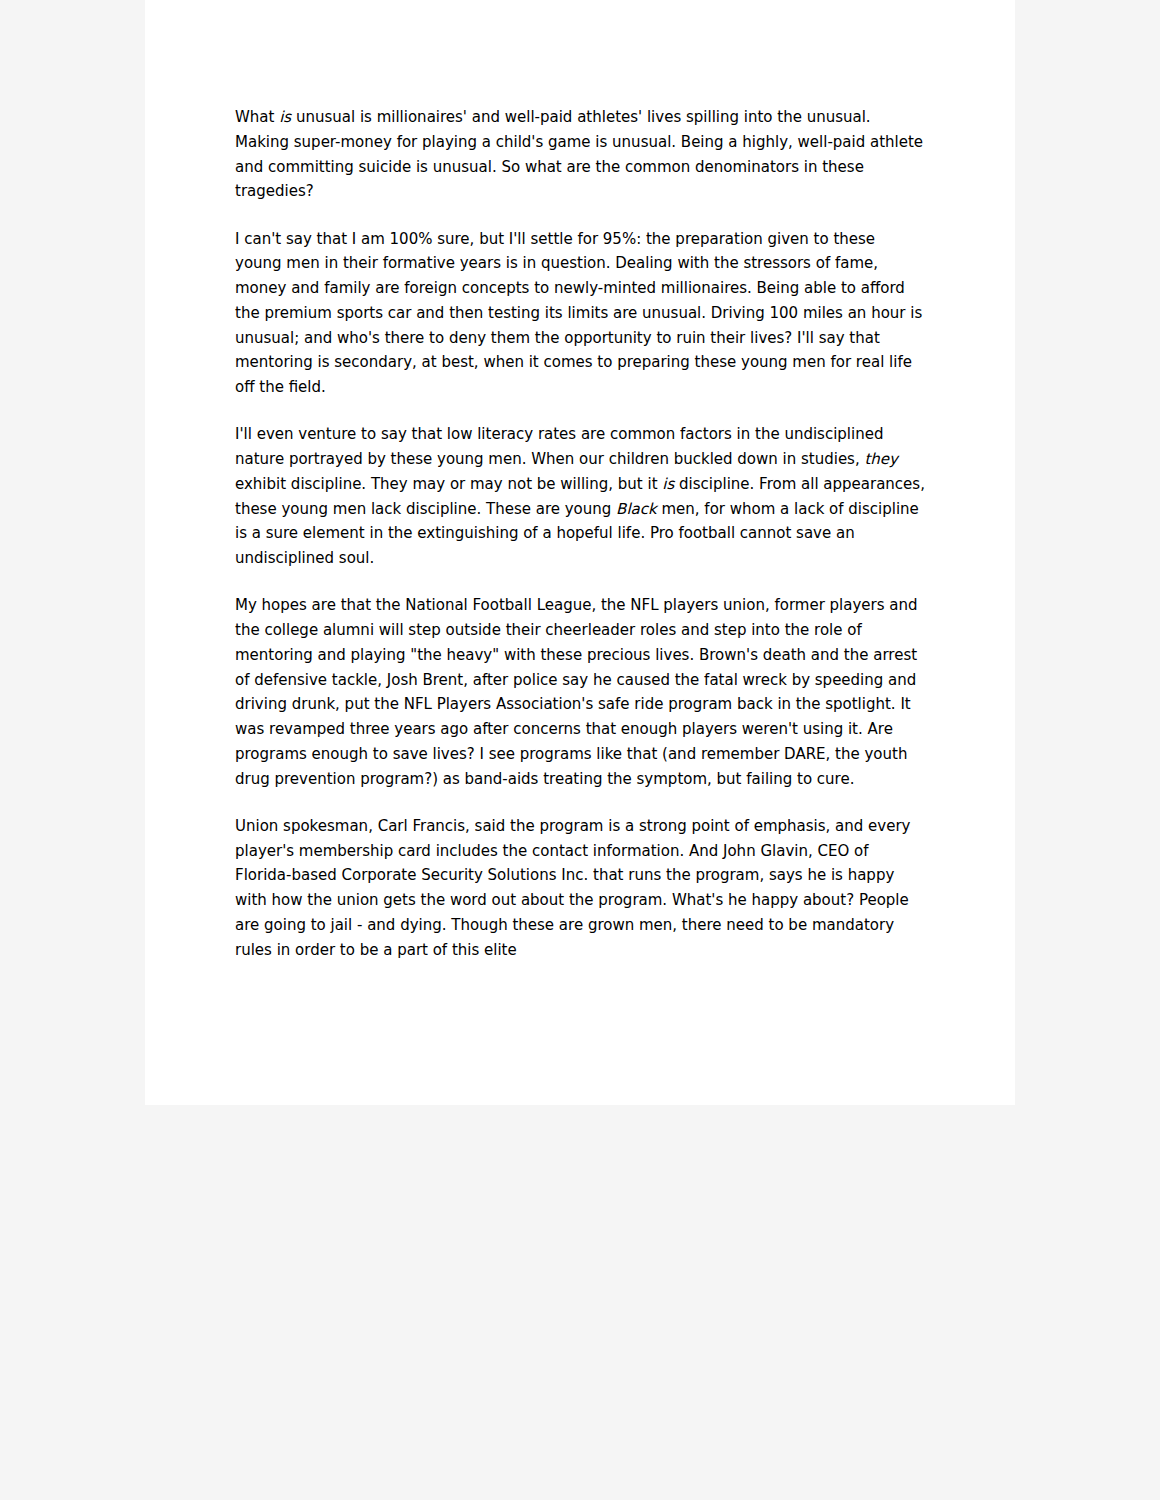What is unusual is millionaires' and well-paid athletes' lives spilling into the unusual. Making super-money for playing a child's game is unusual. Being a highly, well-paid athlete and committing suicide is unusual. So what are the common denominators in these tragedies?
I can't say that I am 100% sure, but I'll settle for 95%: the preparation given to these young men in their formative years is in question. Dealing with the stressors of fame, money and family are foreign concepts to newly-minted millionaires. Being able to afford the premium sports car and then testing its limits are unusual. Driving 100 miles an hour is unusual; and who's there to deny them the opportunity to ruin their lives? I'll say that mentoring is secondary, at best, when it comes to preparing these young men for real life off the field.
I'll even venture to say that low literacy rates are common factors in the undisciplined nature portrayed by these young men. When our children buckled down in studies, they exhibit discipline. They may or may not be willing, but it is discipline. From all appearances, these young men lack discipline. These are young Black men, for whom a lack of discipline is a sure element in the extinguishing of a hopeful life. Pro football cannot save an undisciplined soul.
My hopes are that the National Football League, the NFL players union, former players and the college alumni will step outside their cheerleader roles and step into the role of mentoring and playing "the heavy" with these precious lives. Brown's death and the arrest of defensive tackle, Josh Brent, after police say he caused the fatal wreck by speeding and driving drunk, put the NFL Players Association's safe ride program back in the spotlight. It was revamped three years ago after concerns that enough players weren't using it. Are programs enough to save lives? I see programs like that (and remember DARE, the youth drug prevention program?) as band-aids treating the symptom, but failing to cure.
Union spokesman, Carl Francis, said the program is a strong point of emphasis, and every player's membership card includes the contact information. And John Glavin, CEO of Florida-based Corporate Security Solutions Inc. that runs the program, says he is happy with how the union gets the word out about the program. What's he happy about? People are going to jail - and dying. Though these are grown men, there need to be mandatory rules in order to be a part of this elite